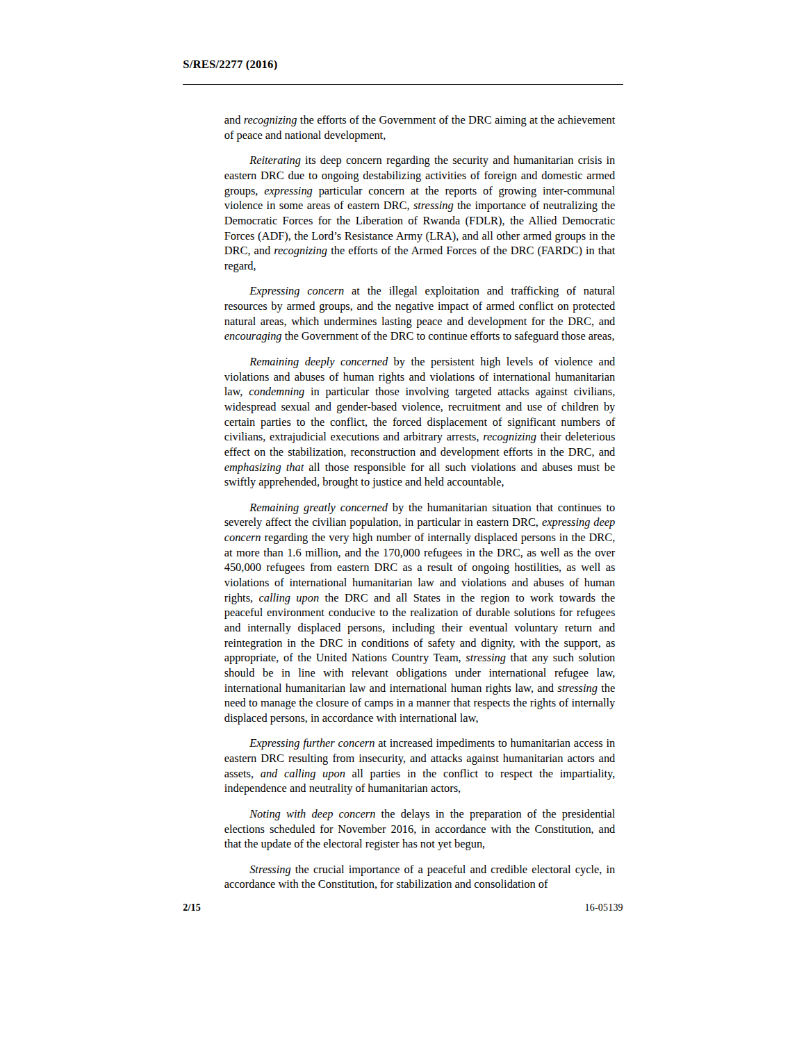S/RES/2277 (2016)
and recognizing the efforts of the Government of the DRC aiming at the achievement of peace and national development,
Reiterating its deep concern regarding the security and humanitarian crisis in eastern DRC due to ongoing destabilizing activities of foreign and domestic armed groups, expressing particular concern at the reports of growing inter-communal violence in some areas of eastern DRC, stressing the importance of neutralizing the Democratic Forces for the Liberation of Rwanda (FDLR), the Allied Democratic Forces (ADF), the Lord’s Resistance Army (LRA), and all other armed groups in the DRC, and recognizing the efforts of the Armed Forces of the DRC (FARDC) in that regard,
Expressing concern at the illegal exploitation and trafficking of natural resources by armed groups, and the negative impact of armed conflict on protected natural areas, which undermines lasting peace and development for the DRC, and encouraging the Government of the DRC to continue efforts to safeguard those areas,
Remaining deeply concerned by the persistent high levels of violence and violations and abuses of human rights and violations of international humanitarian law, condemning in particular those involving targeted attacks against civilians, widespread sexual and gender-based violence, recruitment and use of children by certain parties to the conflict, the forced displacement of significant numbers of civilians, extrajudicial executions and arbitrary arrests, recognizing their deleterious effect on the stabilization, reconstruction and development efforts in the DRC, and emphasizing that all those responsible for all such violations and abuses must be swiftly apprehended, brought to justice and held accountable,
Remaining greatly concerned by the humanitarian situation that continues to severely affect the civilian population, in particular in eastern DRC, expressing deep concern regarding the very high number of internally displaced persons in the DRC, at more than 1.6 million, and the 170,000 refugees in the DRC, as well as the over 450,000 refugees from eastern DRC as a result of ongoing hostilities, as well as violations of international humanitarian law and violations and abuses of human rights, calling upon the DRC and all States in the region to work towards the peaceful environment conducive to the realization of durable solutions for refugees and internally displaced persons, including their eventual voluntary return and reintegration in the DRC in conditions of safety and dignity, with the support, as appropriate, of the United Nations Country Team, stressing that any such solution should be in line with relevant obligations under international refugee law, international humanitarian law and international human rights law, and stressing the need to manage the closure of camps in a manner that respects the rights of internally displaced persons, in accordance with international law,
Expressing further concern at increased impediments to humanitarian access in eastern DRC resulting from insecurity, and attacks against humanitarian actors and assets, and calling upon all parties in the conflict to respect the impartiality, independence and neutrality of humanitarian actors,
Noting with deep concern the delays in the preparation of the presidential elections scheduled for November 2016, in accordance with the Constitution, and that the update of the electoral register has not yet begun,
Stressing the crucial importance of a peaceful and credible electoral cycle, in accordance with the Constitution, for stabilization and consolidation of
2/15 16-05139